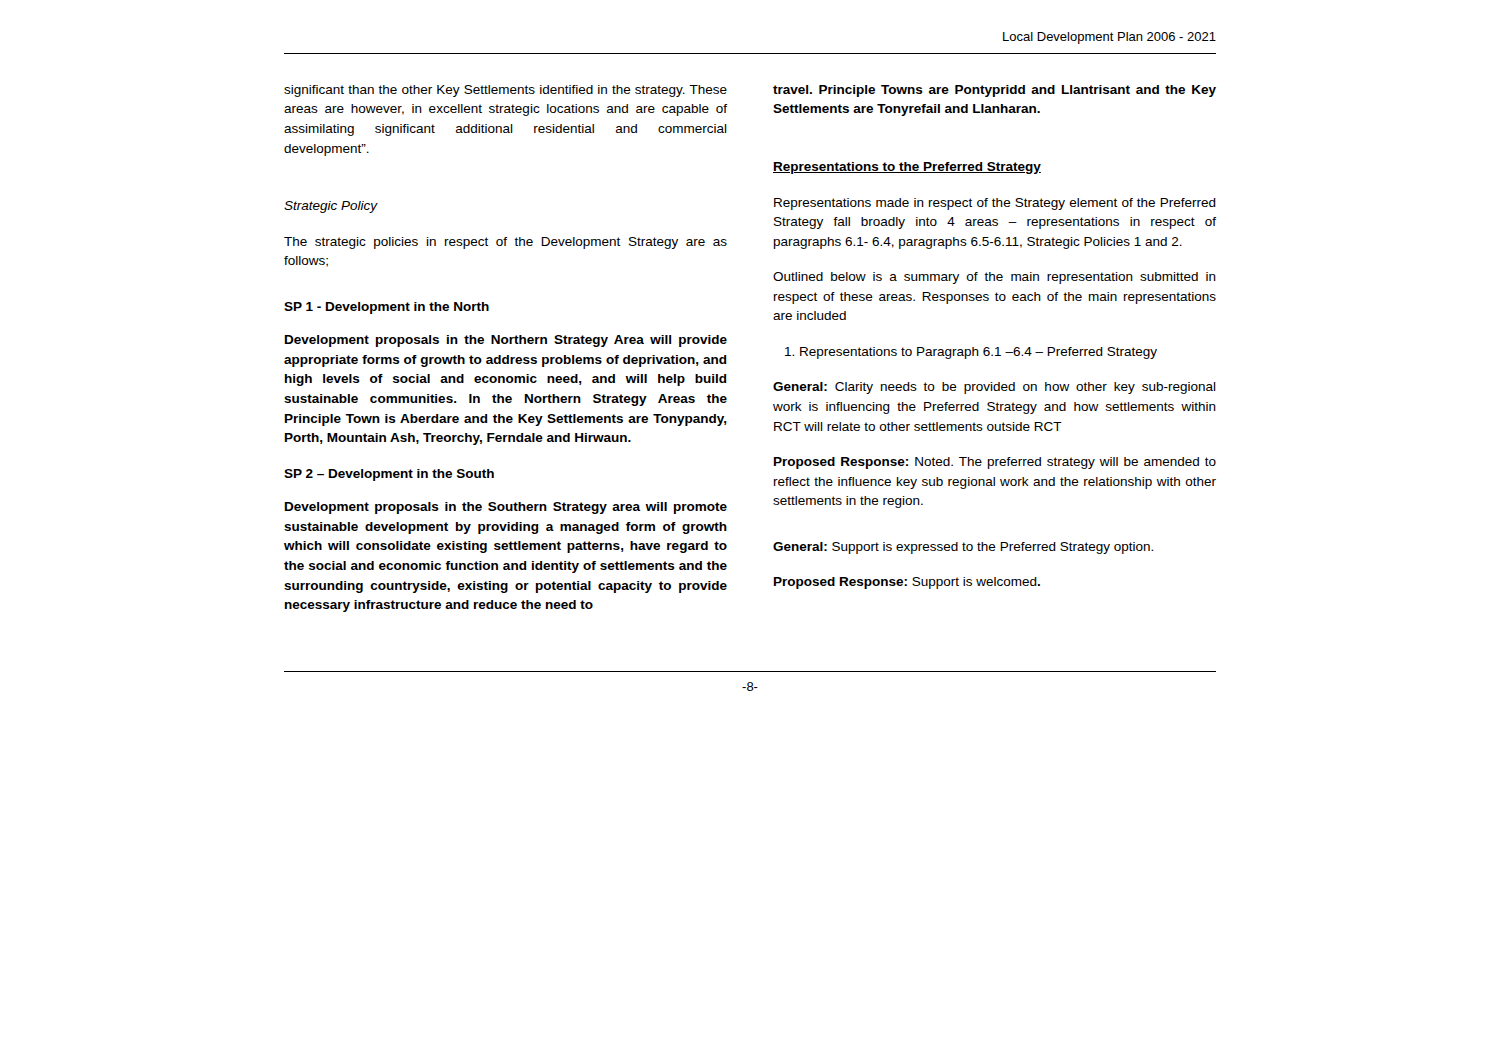Local Development Plan 2006 - 2021
significant than the other Key Settlements identified in the strategy. These areas are however, in excellent strategic locations and are capable of assimilating significant additional residential and commercial development”.
Strategic Policy
The strategic policies in respect of the Development Strategy are as follows;
SP 1 - Development in the North
Development proposals in the Northern Strategy Area will provide appropriate forms of growth to address problems of deprivation, and high levels of social and economic need, and will help build sustainable communities. In the Northern Strategy Areas the Principle Town is Aberdare and the Key Settlements are Tonypandy, Porth, Mountain Ash, Treorchy, Ferndale and Hirwaun.
SP 2 – Development in the South
Development proposals in the Southern Strategy area will promote sustainable development by providing a managed form of growth which will consolidate existing settlement patterns, have regard to the social and economic function and identity of settlements and the surrounding countryside, existing or potential capacity to provide necessary infrastructure and reduce the need to
travel. Principle Towns are Pontypridd and Llantrisant and the Key Settlements are Tonyrefail and Llanharan.
Representations to the Preferred Strategy
Representations made in respect of the Strategy element of the Preferred Strategy fall broadly into 4 areas – representations in respect of paragraphs 6.1- 6.4, paragraphs 6.5-6.11, Strategic Policies 1 and 2.
Outlined below is a summary of the main representation submitted in respect of these areas. Responses to each of the main representations are included
Representations to Paragraph 6.1 –6.4 – Preferred Strategy
General: Clarity needs to be provided on how other key sub-regional work is influencing the Preferred Strategy and how settlements within RCT will relate to other settlements outside RCT
Proposed Response: Noted. The preferred strategy will be amended to reflect the influence key sub regional work and the relationship with other settlements in the region.
General: Support is expressed to the Preferred Strategy option.
Proposed Response: Support is welcomed.
-8-